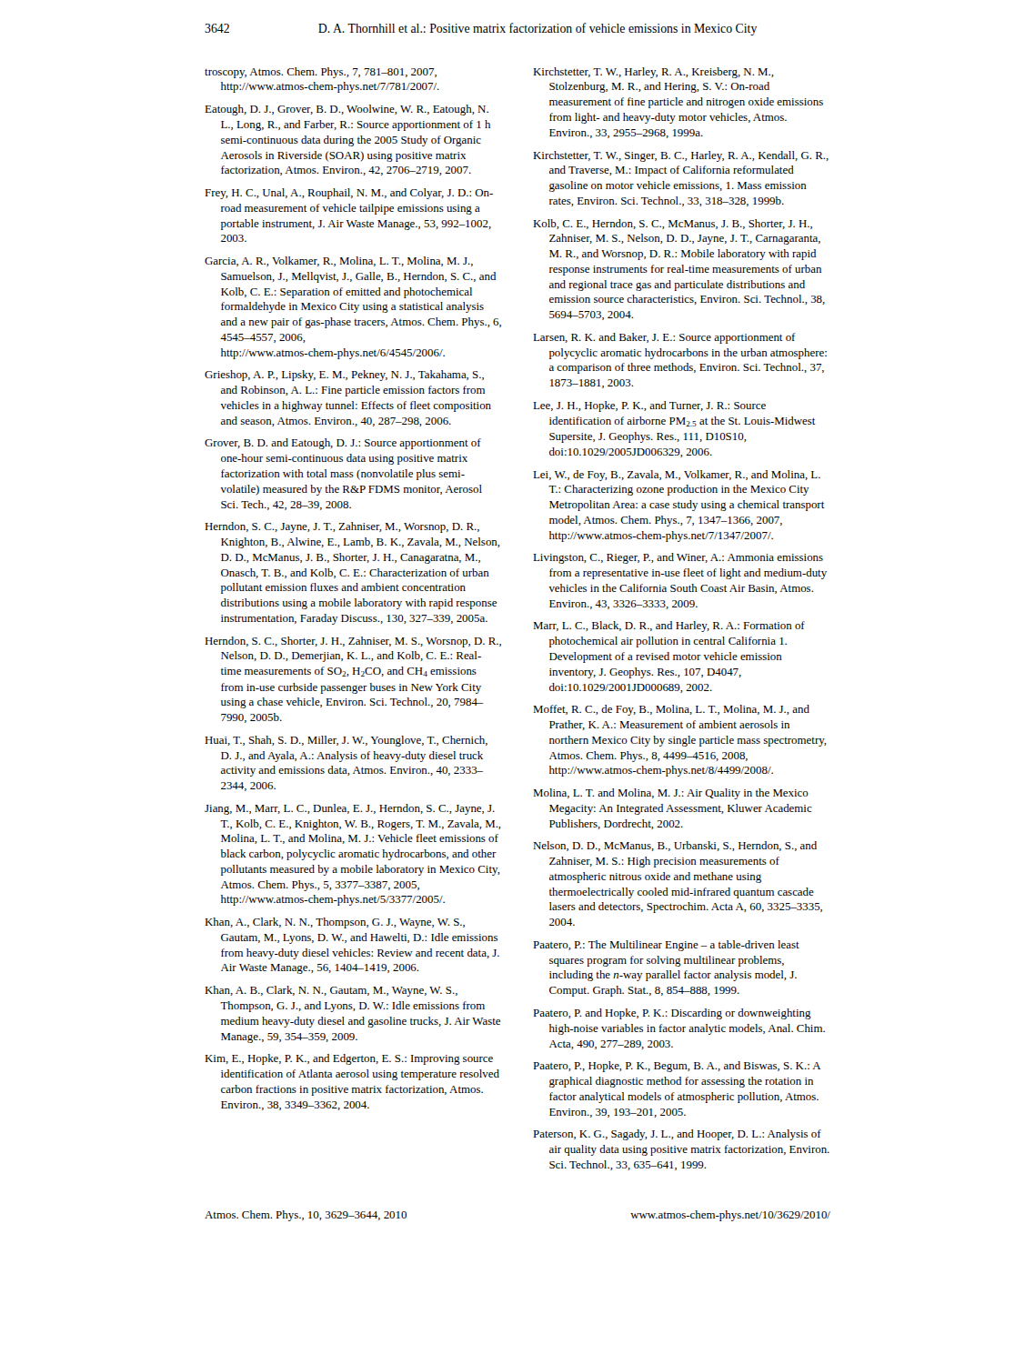3642 D. A. Thornhill et al.: Positive matrix factorization of vehicle emissions in Mexico City
troscopy, Atmos. Chem. Phys., 7, 781–801, 2007,
http://www.atmos-chem-phys.net/7/781/2007/.
Eatough, D. J., Grover, B. D., Woolwine, W. R., Eatough, N. L., Long, R., and Farber, R.: Source apportionment of 1 h semi-continuous data during the 2005 Study of Organic Aerosols in Riverside (SOAR) using positive matrix factorization, Atmos. Environ., 42, 2706–2719, 2007.
Frey, H. C., Unal, A., Rouphail, N. M., and Colyar, J. D.: On-road measurement of vehicle tailpipe emissions using a portable instrument, J. Air Waste Manage., 53, 992–1002, 2003.
Garcia, A. R., Volkamer, R., Molina, L. T., Molina, M. J., Samuelson, J., Mellqvist, J., Galle, B., Herndon, S. C., and Kolb, C. E.: Separation of emitted and photochemical formaldehyde in Mexico City using a statistical analysis and a new pair of gas-phase tracers, Atmos. Chem. Phys., 6, 4545–4557, 2006,
http://www.atmos-chem-phys.net/6/4545/2006/.
Grieshop, A. P., Lipsky, E. M., Pekney, N. J., Takahama, S., and Robinson, A. L.: Fine particle emission factors from vehicles in a highway tunnel: Effects of fleet composition and season, Atmos. Environ., 40, 287–298, 2006.
Grover, B. D. and Eatough, D. J.: Source apportionment of one-hour semi-continuous data using positive matrix factorization with total mass (nonvolatile plus semi-volatile) measured by the R&P FDMS monitor, Aerosol Sci. Tech., 42, 28–39, 2008.
Herndon, S. C., Jayne, J. T., Zahniser, M., Worsnop, D. R., Knighton, B., Alwine, E., Lamb, B. K., Zavala, M., Nelson, D. D., McManus, J. B., Shorter, J. H., Canagaratna, M., Onasch, T. B., and Kolb, C. E.: Characterization of urban pollutant emission fluxes and ambient concentration distributions using a mobile laboratory with rapid response instrumentation, Faraday Discuss., 130, 327–339, 2005a.
Herndon, S. C., Shorter, J. H., Zahniser, M. S., Worsnop, D. R., Nelson, D. D., Demerjian, K. L., and Kolb, C. E.: Real-time measurements of SO2, H2CO, and CH4 emissions from in-use curbside passenger buses in New York City using a chase vehicle, Environ. Sci. Technol., 20, 7984–7990, 2005b.
Huai, T., Shah, S. D., Miller, J. W., Younglove, T., Chernich, D. J., and Ayala, A.: Analysis of heavy-duty diesel truck activity and emissions data, Atmos. Environ., 40, 2333–2344, 2006.
Jiang, M., Marr, L. C., Dunlea, E. J., Herndon, S. C., Jayne, J. T., Kolb, C. E., Knighton, W. B., Rogers, T. M., Zavala, M., Molina, L. T., and Molina, M. J.: Vehicle fleet emissions of black carbon, polycyclic aromatic hydrocarbons, and other pollutants measured by a mobile laboratory in Mexico City, Atmos. Chem. Phys., 5, 3377–3387, 2005,
http://www.atmos-chem-phys.net/5/3377/2005/.
Khan, A., Clark, N. N., Thompson, G. J., Wayne, W. S., Gautam, M., Lyons, D. W., and Hawelti, D.: Idle emissions from heavy-duty diesel vehicles: Review and recent data, J. Air Waste Manage., 56, 1404–1419, 2006.
Khan, A. B., Clark, N. N., Gautam, M., Wayne, W. S., Thompson, G. J., and Lyons, D. W.: Idle emissions from medium heavy-duty diesel and gasoline trucks, J. Air Waste Manage., 59, 354–359, 2009.
Kim, E., Hopke, P. K., and Edgerton, E. S.: Improving source identification of Atlanta aerosol using temperature resolved carbon fractions in positive matrix factorization, Atmos. Environ., 38, 3349–3362, 2004.
Kirchstetter, T. W., Harley, R. A., Kreisberg, N. M., Stolzenburg, M. R., and Hering, S. V.: On-road measurement of fine particle and nitrogen oxide emissions from light- and heavy-duty motor vehicles, Atmos. Environ., 33, 2955–2968, 1999a.
Kirchstetter, T. W., Singer, B. C., Harley, R. A., Kendall, G. R., and Traverse, M.: Impact of California reformulated gasoline on motor vehicle emissions, 1. Mass emission rates, Environ. Sci. Technol., 33, 318–328, 1999b.
Kolb, C. E., Herndon, S. C., McManus, J. B., Shorter, J. H., Zahniser, M. S., Nelson, D. D., Jayne, J. T., Carnagaranta, M. R., and Worsnop, D. R.: Mobile laboratory with rapid response instruments for real-time measurements of urban and regional trace gas and particulate distributions and emission source characteristics, Environ. Sci. Technol., 38, 5694–5703, 2004.
Larsen, R. K. and Baker, J. E.: Source apportionment of polycyclic aromatic hydrocarbons in the urban atmosphere: a comparison of three methods, Environ. Sci. Technol., 37, 1873–1881, 2003.
Lee, J. H., Hopke, P. K., and Turner, J. R.: Source identification of airborne PM2.5 at the St. Louis-Midwest Supersite, J. Geophys. Res., 111, D10S10, doi:10.1029/2005JD006329, 2006.
Lei, W., de Foy, B., Zavala, M., Volkamer, R., and Molina, L. T.: Characterizing ozone production in the Mexico City Metropolitan Area: a case study using a chemical transport model, Atmos. Chem. Phys., 7, 1347–1366, 2007,
http://www.atmos-chem-phys.net/7/1347/2007/.
Livingston, C., Rieger, P., and Winer, A.: Ammonia emissions from a representative in-use fleet of light and medium-duty vehicles in the California South Coast Air Basin, Atmos. Environ., 43, 3326–3333, 2009.
Marr, L. C., Black, D. R., and Harley, R. A.: Formation of photochemical air pollution in central California 1. Development of a revised motor vehicle emission inventory, J. Geophys. Res., 107, D4047, doi:10.1029/2001JD000689, 2002.
Moffet, R. C., de Foy, B., Molina, L. T., Molina, M. J., and Prather, K. A.: Measurement of ambient aerosols in northern Mexico City by single particle mass spectrometry, Atmos. Chem. Phys., 8, 4499–4516, 2008,
http://www.atmos-chem-phys.net/8/4499/2008/.
Molina, L. T. and Molina, M. J.: Air Quality in the Mexico Megacity: An Integrated Assessment, Kluwer Academic Publishers, Dordrecht, 2002.
Nelson, D. D., McManus, B., Urbanski, S., Herndon, S., and Zahniser, M. S.: High precision measurements of atmospheric nitrous oxide and methane using thermoelectrically cooled mid-infrared quantum cascade lasers and detectors, Spectrochim. Acta A, 60, 3325–3335, 2004.
Paatero, P.: The Multilinear Engine – a table-driven least squares program for solving multilinear problems, including the n-way parallel factor analysis model, J. Comput. Graph. Stat., 8, 854–888, 1999.
Paatero, P. and Hopke, P. K.: Discarding or downweighting high-noise variables in factor analytic models, Anal. Chim. Acta, 490, 277–289, 2003.
Paatero, P., Hopke, P. K., Begum, B. A., and Biswas, S. K.: A graphical diagnostic method for assessing the rotation in factor analytical models of atmospheric pollution, Atmos. Environ., 39, 193–201, 2005.
Paterson, K. G., Sagady, J. L., and Hooper, D. L.: Analysis of air quality data using positive matrix factorization, Environ. Sci. Technol., 33, 635–641, 1999.
Atmos. Chem. Phys., 10, 3629–3644, 2010 www.atmos-chem-phys.net/10/3629/2010/